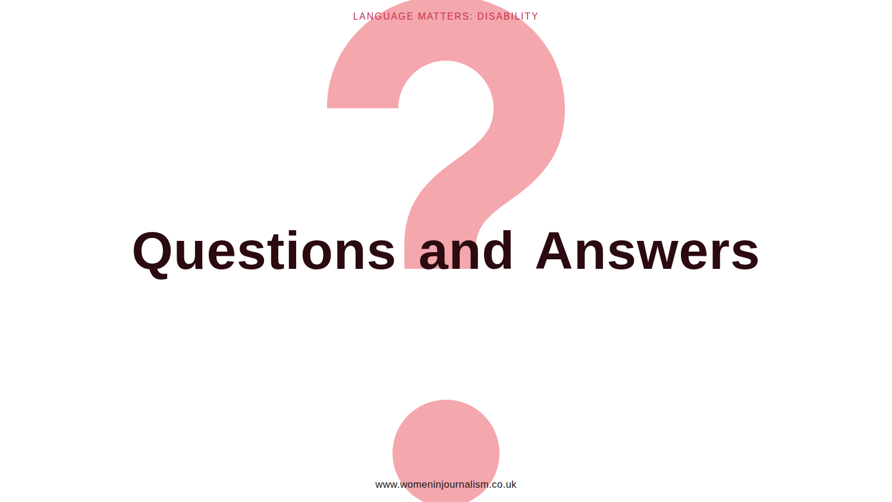Language Matters: Disability
Questions and Answers
www.womeninjournalism.co.uk